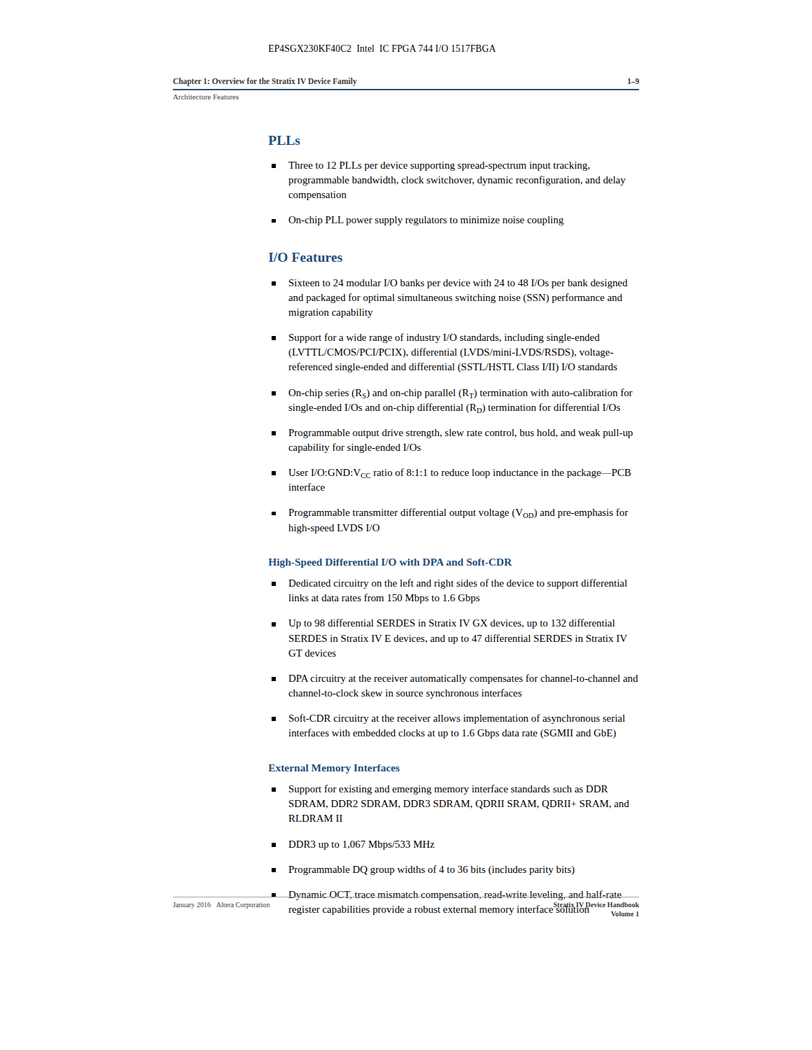EP4SGX230KF40C2 Intel IC FPGA 744 I/O 1517FBGA
Chapter 1: Overview for the Stratix IV Device Family
1–9
Architecture Features
PLLs
Three to 12 PLLs per device supporting spread-spectrum input tracking, programmable bandwidth, clock switchover, dynamic reconfiguration, and delay compensation
On-chip PLL power supply regulators to minimize noise coupling
I/O Features
Sixteen to 24 modular I/O banks per device with 24 to 48 I/Os per bank designed and packaged for optimal simultaneous switching noise (SSN) performance and migration capability
Support for a wide range of industry I/O standards, including single-ended (LVTTL/CMOS/PCI/PCIX), differential (LVDS/mini-LVDS/RSDS), voltage-referenced single-ended and differential (SSTL/HSTL Class I/II) I/O standards
On-chip series (RS) and on-chip parallel (RT) termination with auto-calibration for single-ended I/Os and on-chip differential (RD) termination for differential I/Os
Programmable output drive strength, slew rate control, bus hold, and weak pull-up capability for single-ended I/Os
User I/O:GND:VCC ratio of 8:1:1 to reduce loop inductance in the package—PCB interface
Programmable transmitter differential output voltage (VOD) and pre-emphasis for high-speed LVDS I/O
High-Speed Differential I/O with DPA and Soft-CDR
Dedicated circuitry on the left and right sides of the device to support differential links at data rates from 150 Mbps to 1.6 Gbps
Up to 98 differential SERDES in Stratix IV GX devices, up to 132 differential SERDES in Stratix IV E devices, and up to 47 differential SERDES in Stratix IV GT devices
DPA circuitry at the receiver automatically compensates for channel-to-channel and channel-to-clock skew in source synchronous interfaces
Soft-CDR circuitry at the receiver allows implementation of asynchronous serial interfaces with embedded clocks at up to 1.6 Gbps data rate (SGMII and GbE)
External Memory Interfaces
Support for existing and emerging memory interface standards such as DDR SDRAM, DDR2 SDRAM, DDR3 SDRAM, QDRII SRAM, QDRII+ SRAM, and RLDRAM II
DDR3 up to 1,067 Mbps/533 MHz
Programmable DQ group widths of 4 to 36 bits (includes parity bits)
Dynamic OCT, trace mismatch compensation, read-write leveling, and half-rate register capabilities provide a robust external memory interface solution
January 2016 Altera Corporation
Stratix IV Device Handbook
Volume 1